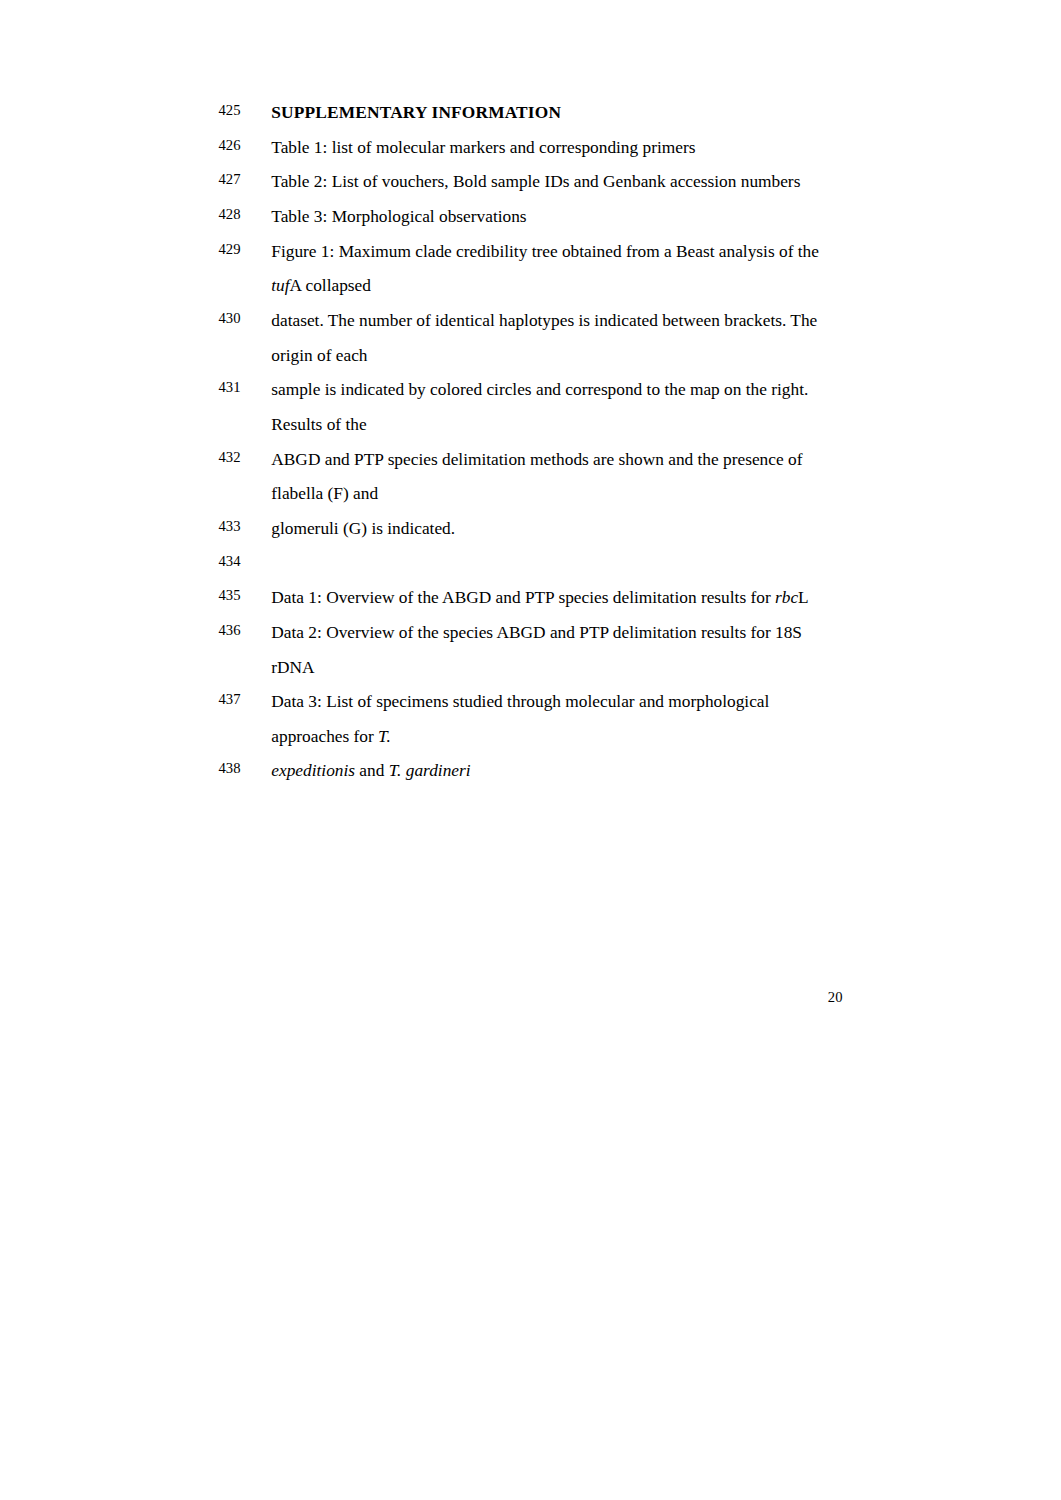425
SUPPLEMENTARY INFORMATION
426
Table 1: list of molecular markers and corresponding primers
427
Table 2: List of vouchers, Bold sample IDs and Genbank accession numbers
428
Table 3: Morphological observations
429
Figure 1: Maximum clade credibility tree obtained from a Beast analysis of the tuf A collapsed
430
dataset. The number of identical haplotypes is indicated between brackets. The origin of each
431
sample is indicated by colored circles and correspond to the map on the right. Results of the
432
ABGD and PTP species delimitation methods are shown and the presence of flabella (F) and
433
glomeruli (G) is indicated.
434
435
Data 1: Overview of the ABGD and PTP species delimitation results for rbc L
436
Data 2: Overview of the species ABGD and PTP delimitation results for 18S rDNA
437
Data 3: List of specimens studied through molecular and morphological approaches for T.
438
expeditionis and T. gardineri
20